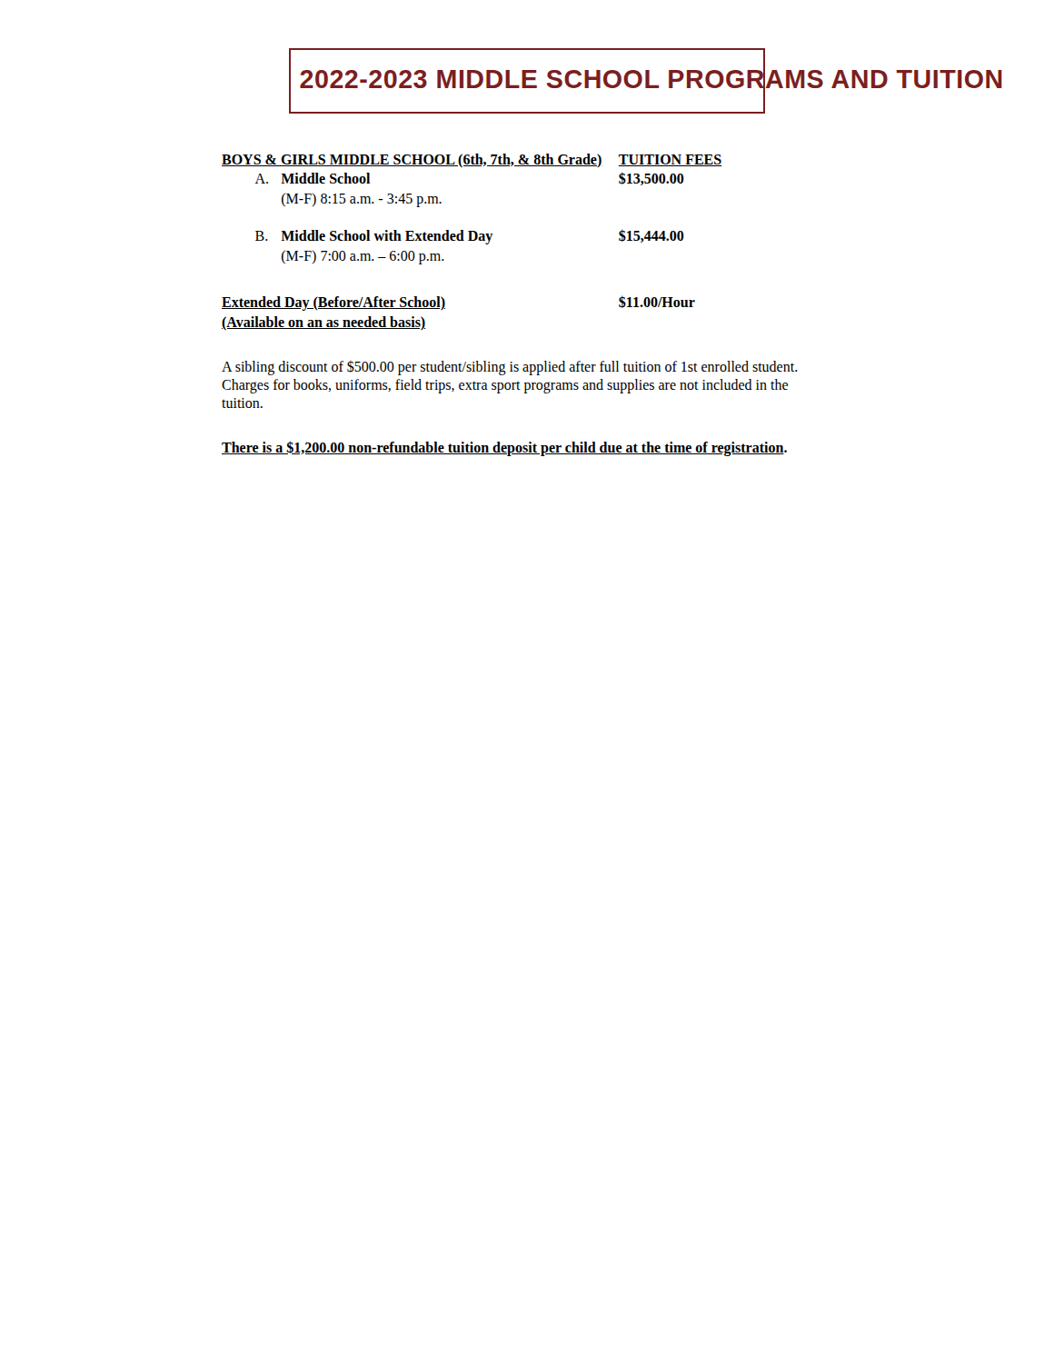2022-2023 MIDDLE SCHOOL PROGRAMS AND TUITION
BOYS & GIRLS MIDDLE SCHOOL (6th, 7th, & 8th Grade)
TUITION FEES
A. Middle School
$13,500.00
(M-F) 8:15 a.m. - 3:45 p.m.
B. Middle School with Extended Day
$15,444.00
(M-F) 7:00 a.m. – 6:00 p.m.
Extended Day (Before/After School)
$11.00/Hour
(Available on an as needed basis)
A sibling discount of $500.00 per student/sibling is applied after full tuition of 1st enrolled student. Charges for books, uniforms, field trips, extra sport programs and supplies are not included in the tuition.
There is a $1,200.00 non-refundable tuition deposit per child due at the time of registration.